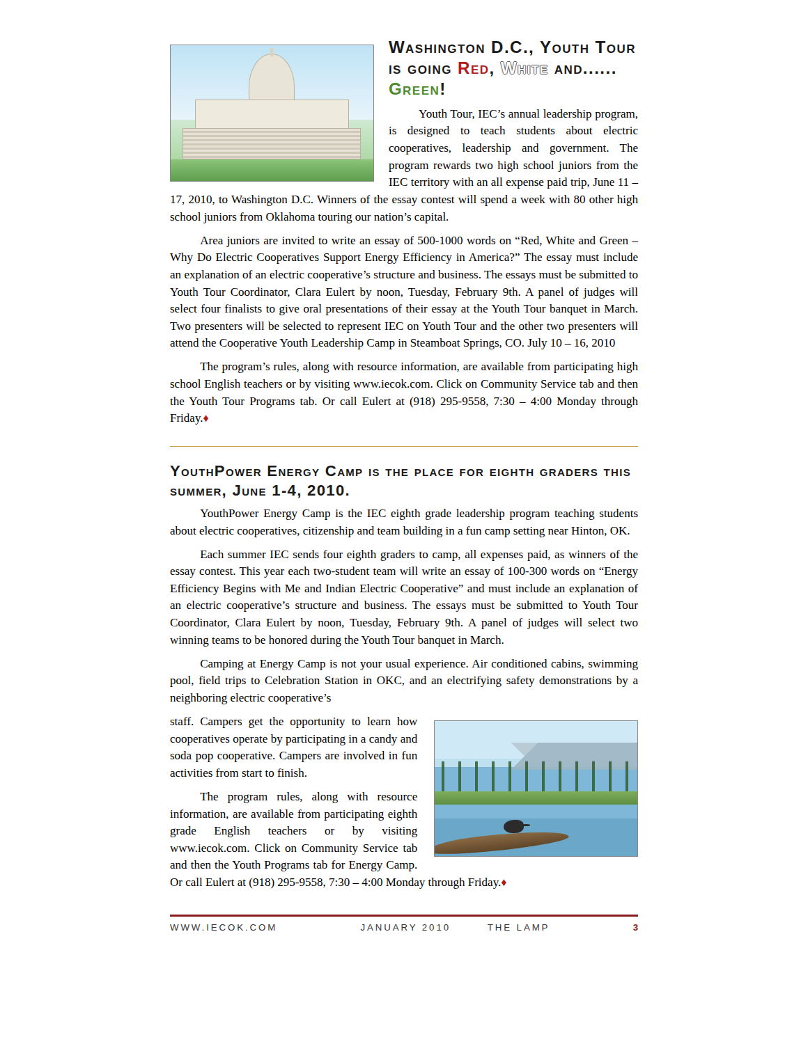Washington D.C., Youth Tour is going Red, White and...... Green!
Youth Tour, IEC’s annual leadership program, is designed to teach students about electric cooperatives, leadership and government. The program rewards two high school juniors from the IEC territory with an all expense paid trip, June 11 – 17, 2010, to Washington D.C. Winners of the essay contest will spend a week with 80 other high school juniors from Oklahoma touring our nation’s capital.
Area juniors are invited to write an essay of 500-1000 words on “Red, White and Green – Why Do Electric Cooperatives Support Energy Efficiency in America?” The essay must include an explanation of an electric cooperative’s structure and business. The essays must be submitted to Youth Tour Coordinator, Clara Eulert by noon, Tuesday, February 9th. A panel of judges will select four finalists to give oral presentations of their essay at the Youth Tour banquet in March. Two presenters will be selected to represent IEC on Youth Tour and the other two presenters will attend the Cooperative Youth Leadership Camp in Steamboat Springs, CO. July 10 – 16, 2010
The program’s rules, along with resource information, are available from participating high school English teachers or by visiting www.iecok.com. Click on Community Service tab and then the Youth Tour Programs tab. Or call Eulert at (918) 295-9558, 7:30 – 4:00 Monday through Friday.♦
YouthPower Energy Camp is the place for eighth graders this summer, June 1-4, 2010.
YouthPower Energy Camp is the IEC eighth grade leadership program teaching students about electric cooperatives, citizenship and team building in a fun camp setting near Hinton, OK.
Each summer IEC sends four eighth graders to camp, all expenses paid, as winners of the essay contest. This year each two-student team will write an essay of 100-300 words on “Energy Efficiency Begins with Me and Indian Electric Cooperative” and must include an explanation of an electric cooperative’s structure and business. The essays must be submitted to Youth Tour Coordinator, Clara Eulert by noon, Tuesday, February 9th. A panel of judges will select two winning teams to be honored during the Youth Tour banquet in March.
Camping at Energy Camp is not your usual experience. Air conditioned cabins, swimming pool, field trips to Celebration Station in OKC, and an electrifying safety demonstrations by a neighboring electric cooperative’s
staff. Campers get the opportunity to learn how cooperatives operate by participating in a candy and soda pop cooperative. Campers are involved in fun activities from start to finish.
The program rules, along with resource information, are available from participating eighth grade English teachers or by visiting www.iecok.com. Click on Community Service tab and then the Youth Programs tab for Energy Camp. Or call Eulert at (918) 295-9558, 7:30 – 4:00 Monday through Friday.♦
www.iecok.com
January 2010 The Lamp
3